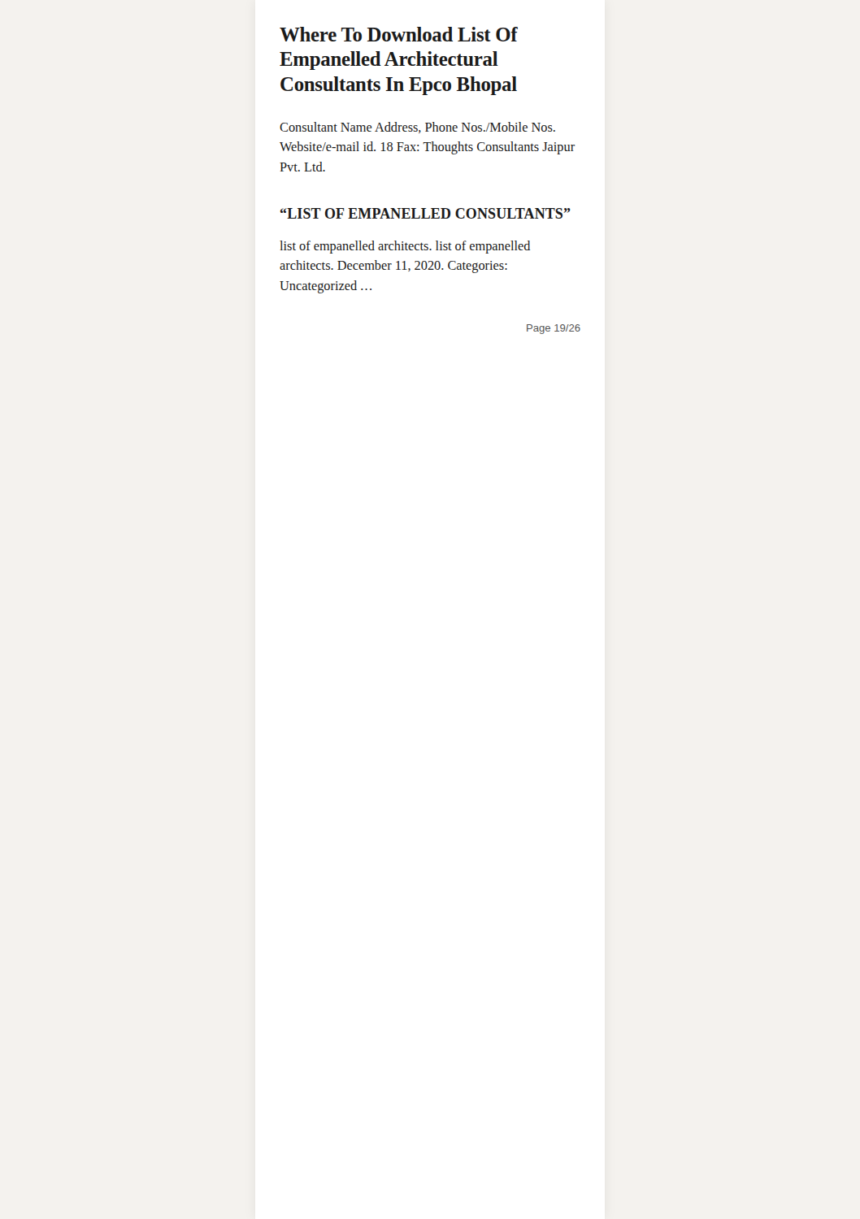Where To Download List Of Empanelled Architectural Consultants In Epco Bhopal
Consultant Name Address, Phone Nos./Mobile Nos. Website/e-mail id. 18 Fax: Thoughts Consultants Jaipur Pvt. Ltd.
“LIST OF EMPANELLED CONSULTANTS”
list of empanelled architects. list of empanelled architects. December 11, 2020. Categories: Uncategorized ...
Page 19/26